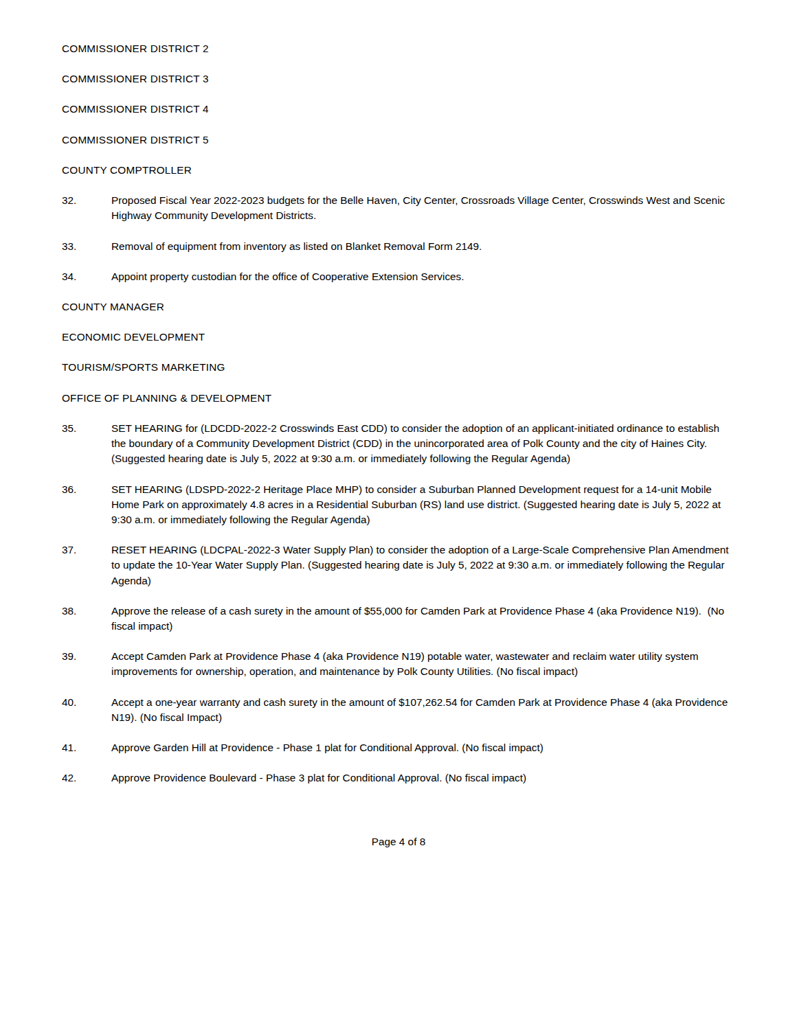COMMISSIONER DISTRICT 2
COMMISSIONER DISTRICT 3
COMMISSIONER DISTRICT 4
COMMISSIONER DISTRICT 5
COUNTY COMPTROLLER
32.
Proposed Fiscal Year 2022-2023 budgets for the Belle Haven, City Center, Crossroads Village Center, Crosswinds West and Scenic Highway Community Development Districts.
33.
Removal of equipment from inventory as listed on Blanket Removal Form 2149.
34.
Appoint property custodian for the office of Cooperative Extension Services.
COUNTY MANAGER
ECONOMIC DEVELOPMENT
TOURISM/SPORTS MARKETING
OFFICE OF PLANNING & DEVELOPMENT
35.
SET HEARING for (LDCDD-2022-2 Crosswinds East CDD) to consider the adoption of an applicant-initiated ordinance to establish the boundary of a Community Development District (CDD) in the unincorporated area of Polk County and the city of Haines City. (Suggested hearing date is July 5, 2022 at 9:30 a.m. or immediately following the Regular Agenda)
36.
SET HEARING (LDSPD-2022-2 Heritage Place MHP) to consider a Suburban Planned Development request for a 14-unit Mobile Home Park on approximately 4.8 acres in a Residential Suburban (RS) land use district. (Suggested hearing date is July 5, 2022 at 9:30 a.m. or immediately following the Regular Agenda)
37.
RESET HEARING (LDCPAL-2022-3 Water Supply Plan) to consider the adoption of a Large-Scale Comprehensive Plan Amendment to update the 10-Year Water Supply Plan. (Suggested hearing date is July 5, 2022 at 9:30 a.m. or immediately following the Regular Agenda)
38.
Approve the release of a cash surety in the amount of $55,000 for Camden Park at Providence Phase 4 (aka Providence N19). (No fiscal impact)
39.
Accept Camden Park at Providence Phase 4 (aka Providence N19) potable water, wastewater and reclaim water utility system improvements for ownership, operation, and maintenance by Polk County Utilities. (No fiscal impact)
40.
Accept a one-year warranty and cash surety in the amount of $107,262.54 for Camden Park at Providence Phase 4 (aka Providence N19). (No fiscal Impact)
41.
Approve Garden Hill at Providence - Phase 1 plat for Conditional Approval. (No fiscal impact)
42.
Approve Providence Boulevard - Phase 3 plat for Conditional Approval. (No fiscal impact)
Page 4 of 8